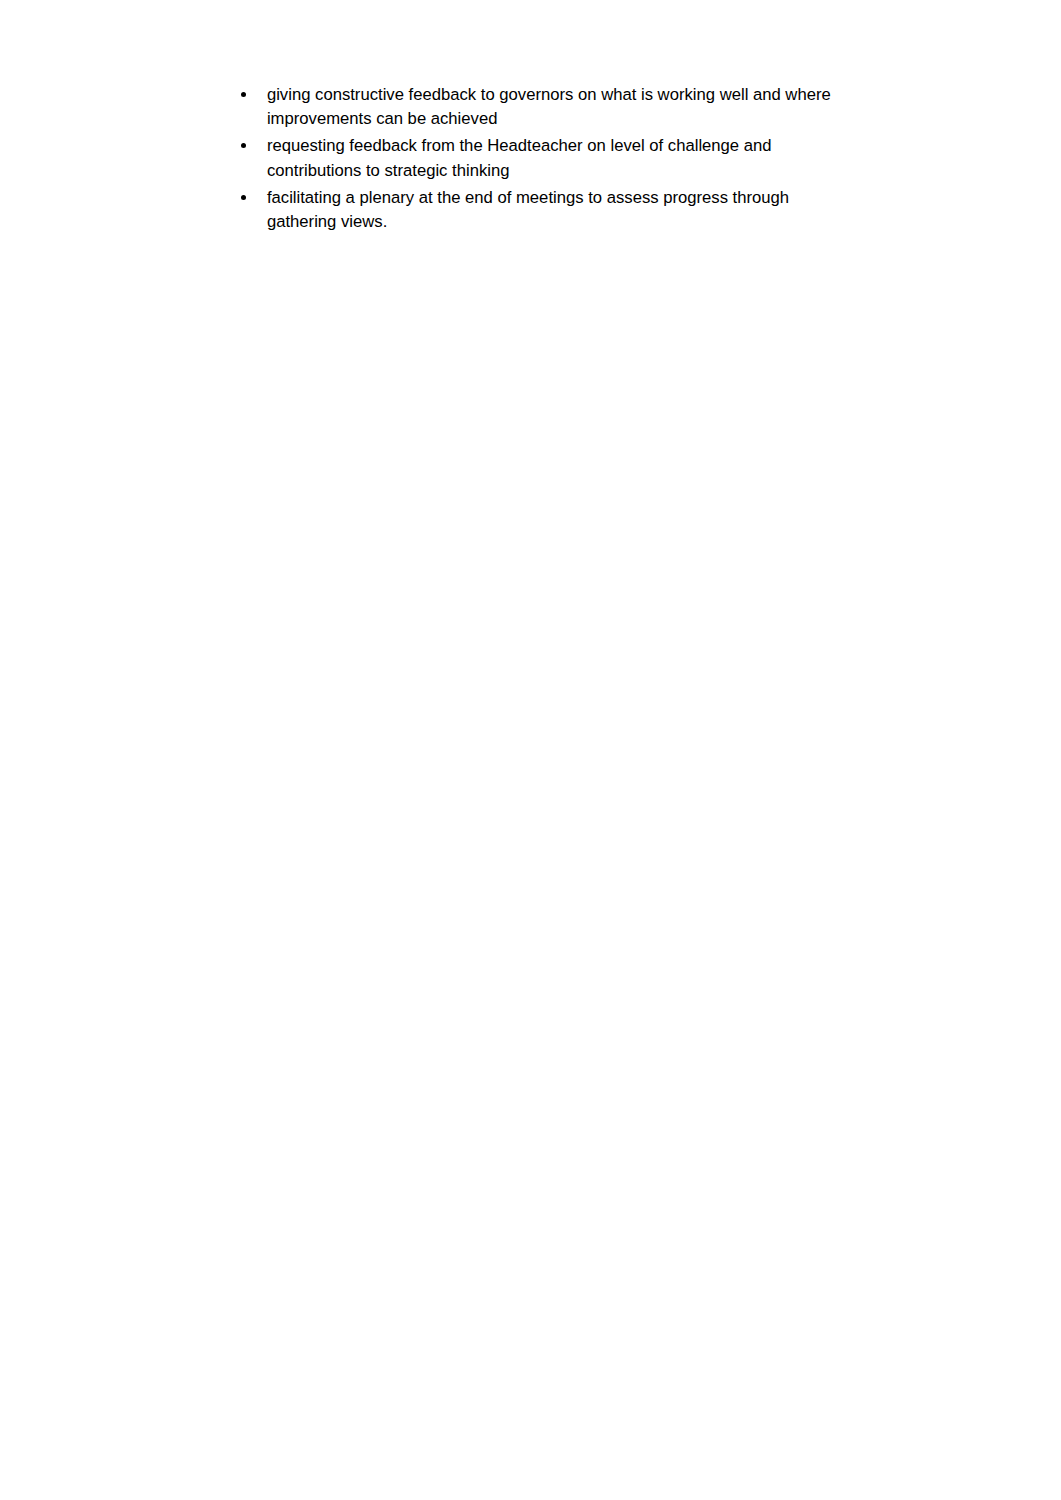giving constructive feedback to governors on what is working well and where improvements can be achieved
requesting feedback from the Headteacher on level of challenge and contributions to strategic thinking
facilitating a plenary at the end of meetings to assess progress through gathering views.